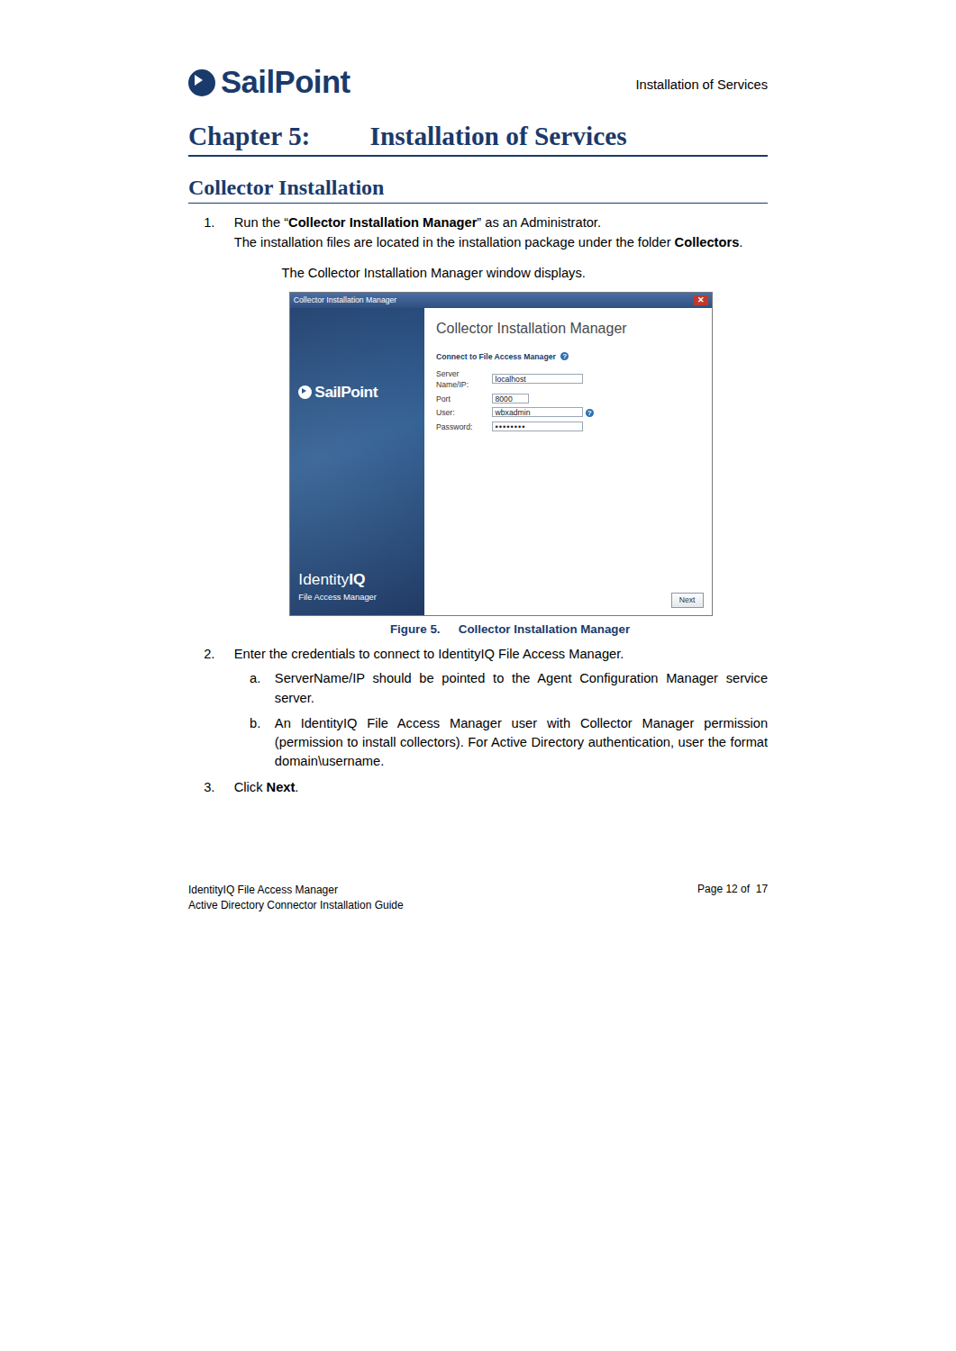SailPoint
Installation of Services
Chapter 5: Installation of Services
Collector Installation
Run the “Collector Installation Manager” as an Administrator.
The installation files are located in the installation package under the folder Collectors.
The Collector Installation Manager window displays.
Collector Installation Manager ✕
SailPoint
IdentityIQ
File Access Manager
Collector Installation Manager
Connect to File Access Manager ?
| Server Name/IP: | localhost |
| Port | 8000 |
| User: | wbxadmin ? |
| Password: | •••••••• |
Next
Figure 5. Collector Installation Manager
Enter the credentials to connect to IdentityIQ File Access Manager.
ServerName/IP should be pointed to the Agent Configuration Manager service server.
An IdentityIQ File Access Manager user with Collector Manager permission (permission to install collectors). For Active Directory authentication, user the format domain\username.
Click Next.
IdentityIQ File Access Manager
Active Directory Connector Installation Guide
Page 12 of 17